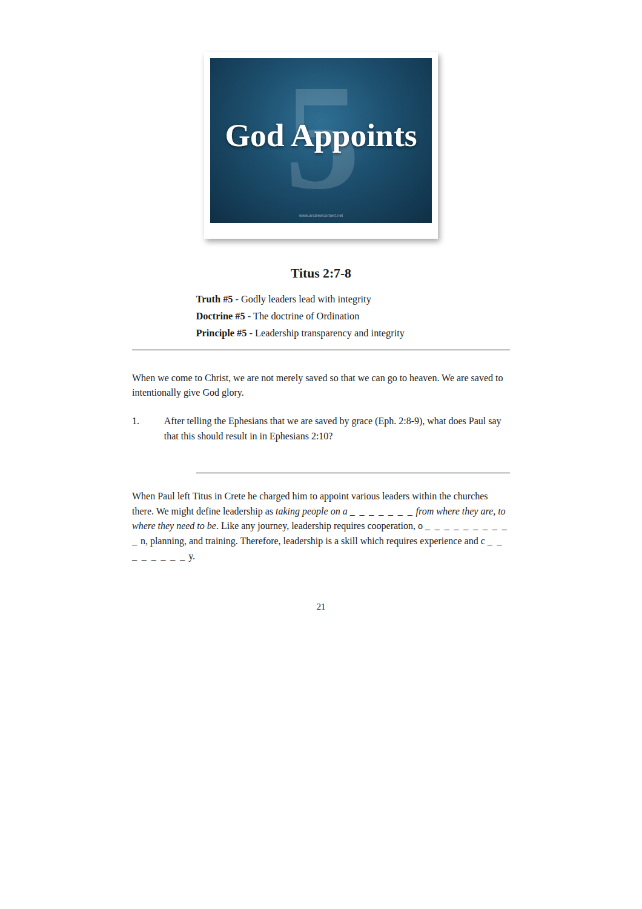5
God Appoints
www.andrewcorbett.net
Titus 2:7-8
Truth #5 - Godly leaders lead with integrity
Doctrine #5 - The doctrine of Ordination
Principle #5 - Leadership transparency and integrity
When we come to Christ, we are not merely saved so that we can go to heaven. We are saved to intentionally give God glory.
After telling the Ephesians that we are saved by grace (Eph. 2:8-9), what does Paul say that this should result in in Ephesians 2:10?
When Paul left Titus in Crete he charged him to appoint various leaders within the churches there. We might define leadership as taking people on a _ _ _ _ _ _ _ from where they are, to where they need to be. Like any journey, leadership requires cooperation, o _ _ _ _ _ _ _ _ _ _ n, planning, and training. Therefore, leadership is a skill which requires experience and c _ _ _ _ _ _ _ _ y.
21